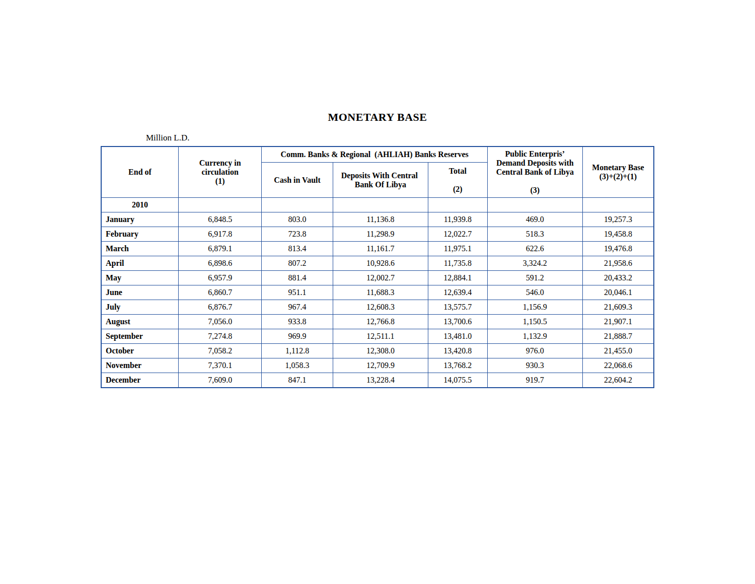MONETARY BASE
Million L.D.
| End of | Currency in circulation (1) | Comm. Banks & Regional (AHLIAH) Banks Reserves | Public Enterpris’ Demand Deposits with Central Bank of Libya (3) | Monetary Base (3)+(2)+(1) |
| --- | --- | --- | --- | --- |
| Cash in Vault | Deposits With Central Bank Of Libya | Total (2) |
| 2010 | | | | | | |
| January | 6,848.5 | 803.0 | 11,136.8 | 11,939.8 | 469.0 | 19,257.3 |
| February | 6,917.8 | 723.8 | 11,298.9 | 12,022.7 | 518.3 | 19,458.8 |
| March | 6,879.1 | 813.4 | 11,161.7 | 11,975.1 | 622.6 | 19,476.8 |
| April | 6,898.6 | 807.2 | 10,928.6 | 11,735.8 | 3,324.2 | 21,958.6 |
| May | 6,957.9 | 881.4 | 12,002.7 | 12,884.1 | 591.2 | 20,433.2 |
| June | 6,860.7 | 951.1 | 11,688.3 | 12,639.4 | 546.0 | 20,046.1 |
| July | 6,876.7 | 967.4 | 12,608.3 | 13,575.7 | 1,156.9 | 21,609.3 |
| August | 7,056.0 | 933.8 | 12,766.8 | 13,700.6 | 1,150.5 | 21,907.1 |
| September | 7,274.8 | 969.9 | 12,511.1 | 13,481.0 | 1,132.9 | 21,888.7 |
| October | 7,058.2 | 1,112.8 | 12,308.0 | 13,420.8 | 976.0 | 21,455.0 |
| November | 7,370.1 | 1,058.3 | 12,709.9 | 13,768.2 | 930.3 | 22,068.6 |
| December | 7,609.0 | 847.1 | 13,228.4 | 14,075.5 | 919.7 | 22,604.2 |